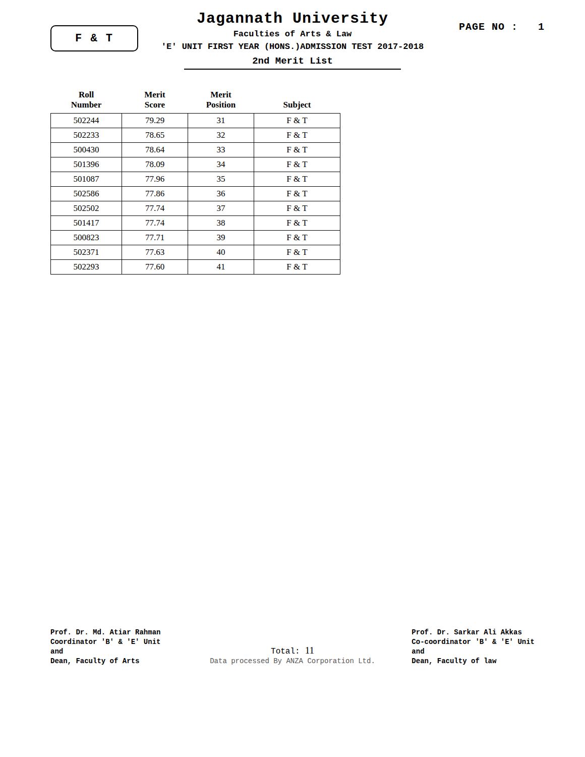PAGE NO :1
Jagannath University
Faculties of Arts & Law
'E' UNIT FIRST YEAR (HONS.)ADMISSION TEST 2017-2018
2nd Merit List
F & T
| Roll Number | Merit Score | Merit Position | Subject |
| --- | --- | --- | --- |
| 502244 | 79.29 | 31 | F & T |
| 502233 | 78.65 | 32 | F & T |
| 500430 | 78.64 | 33 | F & T |
| 501396 | 78.09 | 34 | F & T |
| 501087 | 77.96 | 35 | F & T |
| 502586 | 77.86 | 36 | F & T |
| 502502 | 77.74 | 37 | F & T |
| 501417 | 77.74 | 38 | F & T |
| 500823 | 77.71 | 39 | F & T |
| 502371 | 77.63 | 40 | F & T |
| 502293 | 77.60 | 41 | F & T |
Prof. Dr. Md. Atiar Rahman
Coordinator 'B' & 'E' Unit
and
Dean, Faculty of Arts
Total:11
Data processed By ANZA Corporation Ltd.
Prof. Dr. Sarkar Ali Akkas
Co-coordinator 'B' & 'E' Unit
and
Dean, Faculty of law